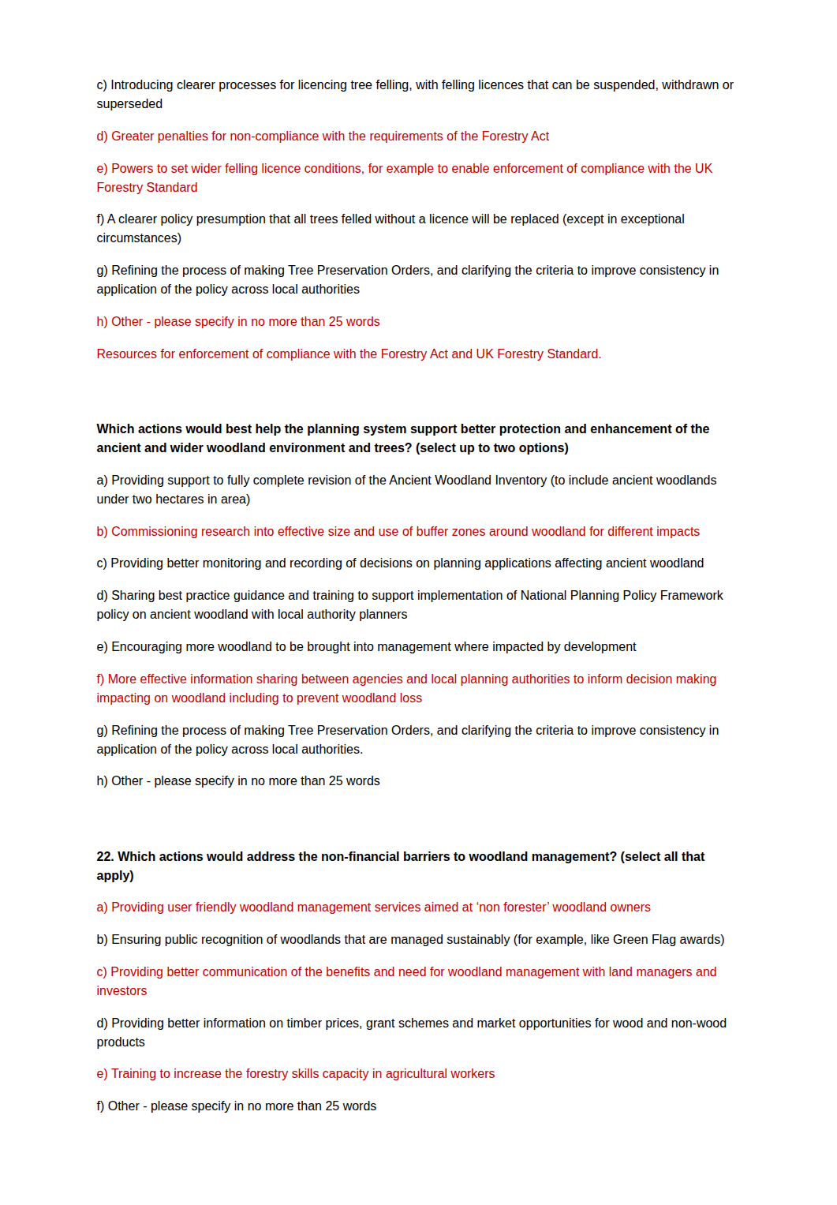c) Introducing clearer processes for licencing tree felling, with felling licences that can be suspended, withdrawn or superseded
d) Greater penalties for non-compliance with the requirements of the Forestry Act
e) Powers to set wider felling licence conditions, for example to enable enforcement of compliance with the UK Forestry Standard
f) A clearer policy presumption that all trees felled without a licence will be replaced (except in exceptional circumstances)
g) Refining the process of making Tree Preservation Orders, and clarifying the criteria to improve consistency in application of the policy across local authorities
h) Other - please specify in no more than 25 words
Resources for enforcement of compliance with the Forestry Act and UK Forestry Standard.
Which actions would best help the planning system support better protection and enhancement of the ancient and wider woodland environment and trees? (select up to two options)
a) Providing support to fully complete revision of the Ancient Woodland Inventory (to include ancient woodlands under two hectares in area)
b) Commissioning research into effective size and use of buffer zones around woodland for different impacts
c) Providing better monitoring and recording of decisions on planning applications affecting ancient woodland
d) Sharing best practice guidance and training to support implementation of National Planning Policy Framework policy on ancient woodland with local authority planners
e) Encouraging more woodland to be brought into management where impacted by development
f) More effective information sharing between agencies and local planning authorities to inform decision making impacting on woodland including to prevent woodland loss
g) Refining the process of making Tree Preservation Orders, and clarifying the criteria to improve consistency in application of the policy across local authorities.
h) Other - please specify in no more than 25 words
22. Which actions would address the non-financial barriers to woodland management? (select all that apply)
a) Providing user friendly woodland management services aimed at ‘non forester’ woodland owners
b) Ensuring public recognition of woodlands that are managed sustainably (for example, like Green Flag awards)
c) Providing better communication of the benefits and need for woodland management with land managers and investors
d) Providing better information on timber prices, grant schemes and market opportunities for wood and non-wood products
e) Training to increase the forestry skills capacity in agricultural workers
f) Other - please specify in no more than 25 words